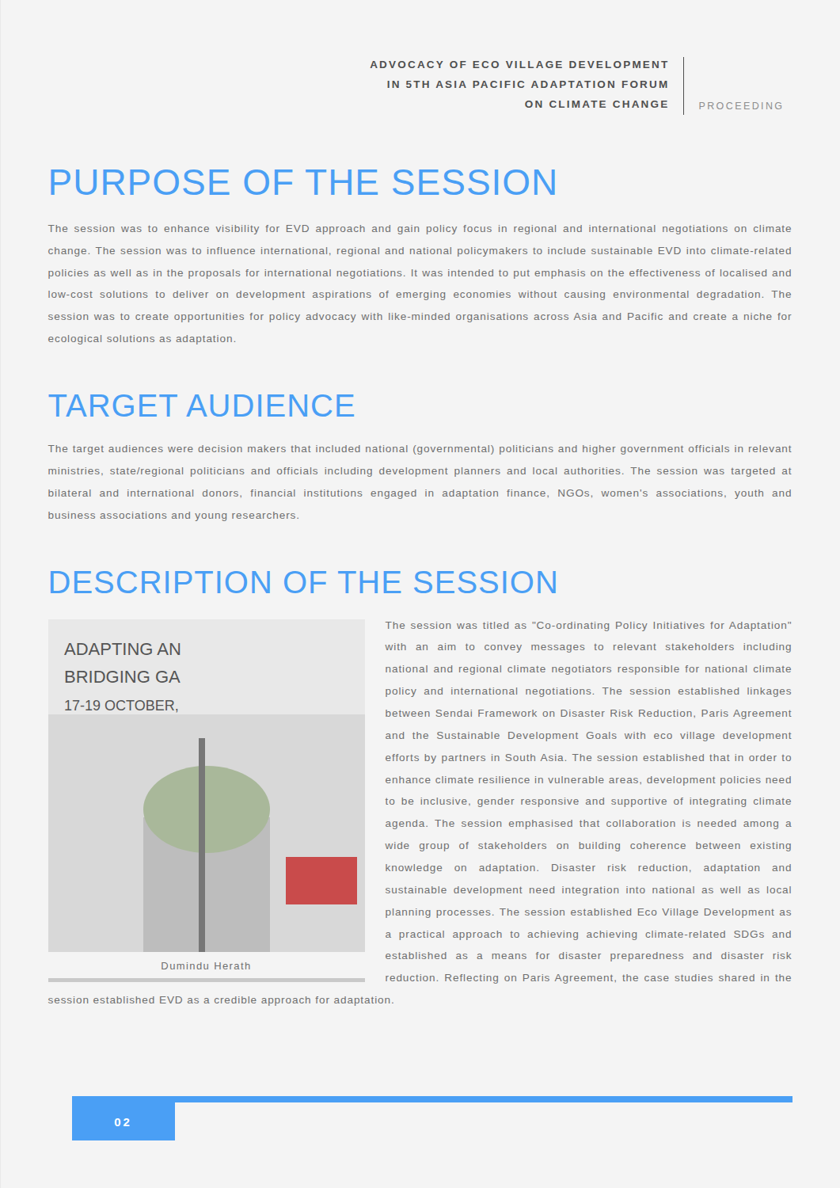Advocacy of Eco Village Development
in 5th Asia Pacific Adaptation Forum
on Climate Change
Proceeding
Purpose of the Session
The session was to enhance visibility for EVD approach and gain policy focus in regional and international negotiations on climate change. The session was to influence international, regional and national policymakers to include sustainable EVD into climate-related policies as well as in the proposals for international negotiations. It was intended to put emphasis on the effectiveness of localised and low-cost solutions to deliver on development aspirations of emerging economies without causing environmental degradation. The session was to create opportunities for policy advocacy with like-minded organisations across Asia and Pacific and create a niche for ecological solutions as adaptation.
Target Audience
The target audiences were decision makers that included national (governmental) politicians and higher government officials in relevant ministries, state/regional politicians and officials including development planners and local authorities. The session was targeted at bilateral and international donors, financial institutions engaged in adaptation finance, NGOs, women's associations, youth and business associations and young researchers.
Description of the Session
Dumindu Herath
The session was titled as "Co-ordinating Policy Initiatives for Adaptation" with an aim to convey messages to relevant stakeholders including national and regional climate negotiators responsible for national climate policy and international negotiations. The session established linkages between Sendai Framework on Disaster Risk Reduction, Paris Agreement and the Sustainable Development Goals with eco village development efforts by partners in South Asia. The session established that in order to enhance climate resilience in vulnerable areas, development policies need to be inclusive, gender responsive and supportive of integrating climate agenda. The session emphasised that collaboration is needed among a wide group of stakeholders on building coherence between existing knowledge on adaptation. Disaster risk reduction, adaptation and sustainable development need integration into national as well as local planning processes. The session established Eco Village Development as a practical approach to achieving achieving climate-related SDGs and established as a means for disaster preparedness and disaster risk reduction. Reflecting on Paris Agreement, the case studies shared in the session established EVD as a credible approach for adaptation.
02